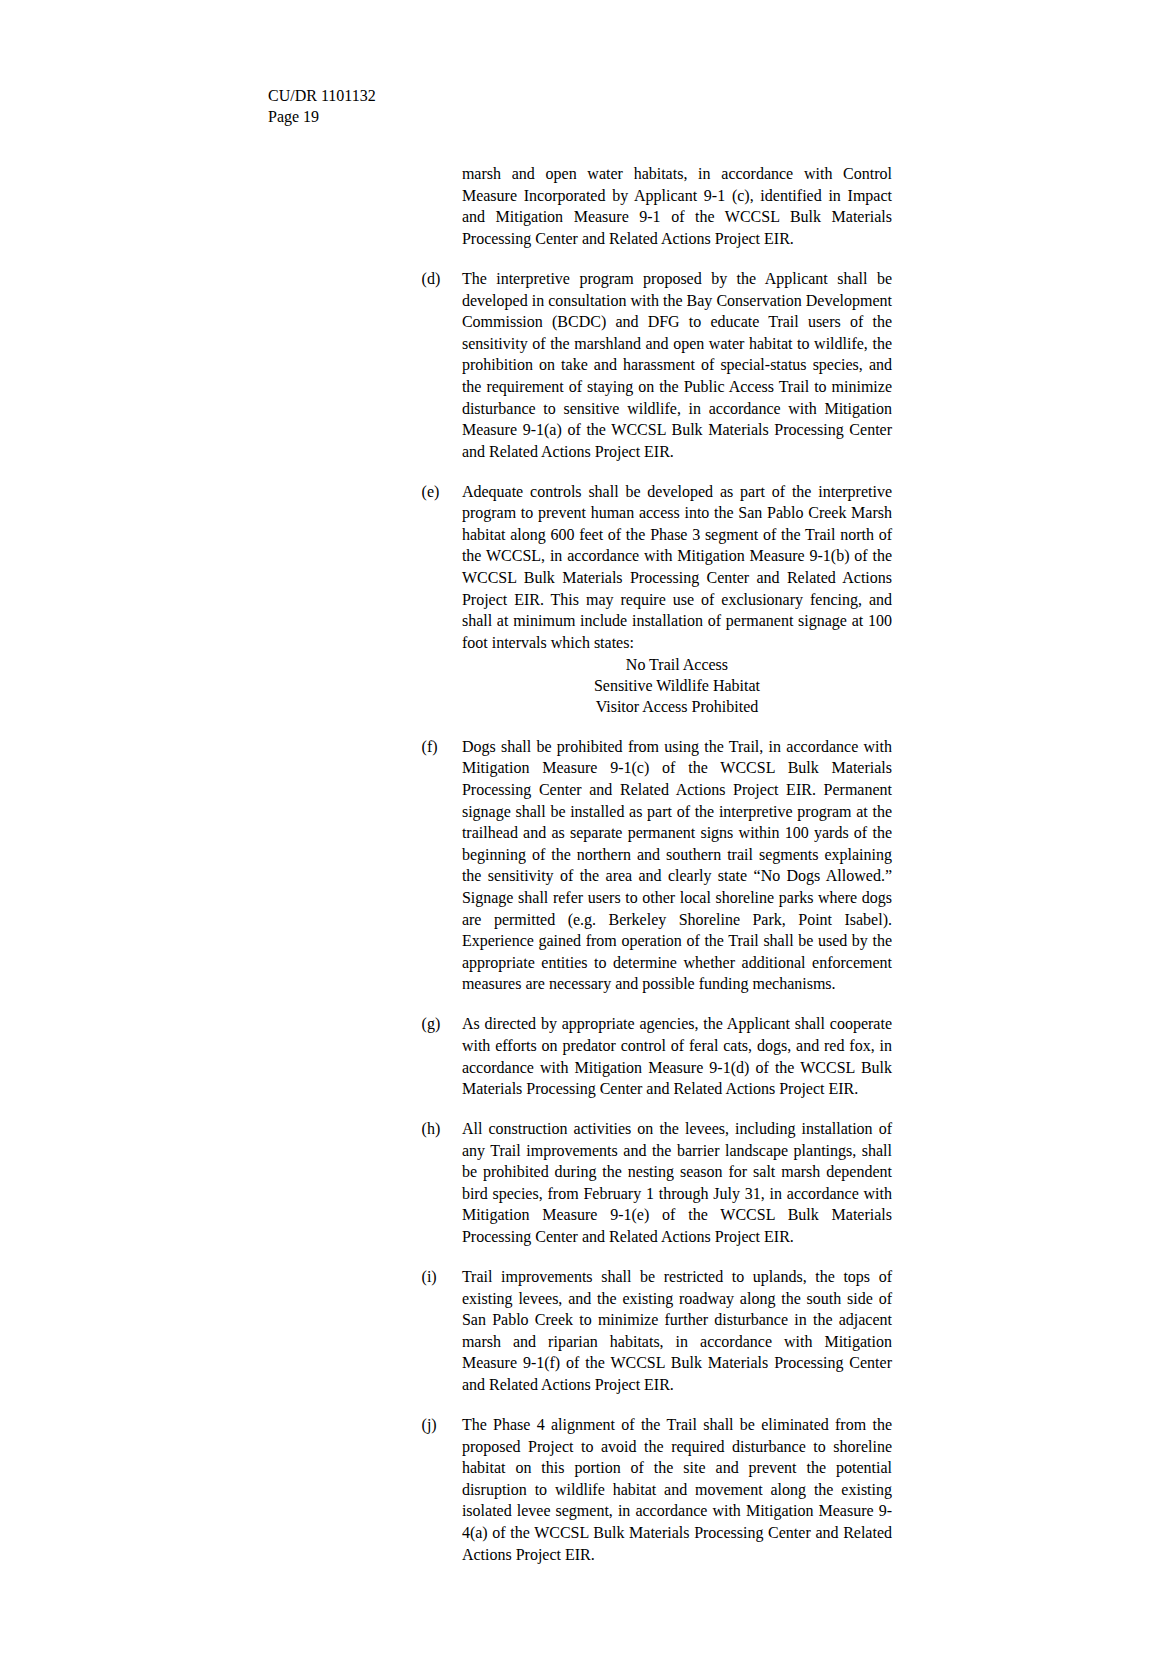CU/DR 1101132
Page 19
marsh and open water habitats, in accordance with Control Measure Incorporated by Applicant 9-1 (c), identified in Impact and Mitigation Measure 9-1 of the WCCSL Bulk Materials Processing Center and Related Actions Project EIR.
(d)
The interpretive program proposed by the Applicant shall be developed in consultation with the Bay Conservation Development Commission (BCDC) and DFG to educate Trail users of the sensitivity of the marshland and open water habitat to wildlife, the prohibition on take and harassment of special-status species, and the requirement of staying on the Public Access Trail to minimize disturbance to sensitive wildlife, in accordance with Mitigation Measure 9-1(a) of the WCCSL Bulk Materials Processing Center and Related Actions Project EIR.
(e)
Adequate controls shall be developed as part of the interpretive program to prevent human access into the San Pablo Creek Marsh habitat along 600 feet of the Phase 3 segment of the Trail north of the WCCSL, in accordance with Mitigation Measure 9-1(b) of the WCCSL Bulk Materials Processing Center and Related Actions Project EIR. This may require use of exclusionary fencing, and shall at minimum include installation of permanent signage at 100 foot intervals which states:
No Trail Access
Sensitive Wildlife Habitat
Visitor Access Prohibited
(f)
Dogs shall be prohibited from using the Trail, in accordance with Mitigation Measure 9-1(c) of the WCCSL Bulk Materials Processing Center and Related Actions Project EIR. Permanent signage shall be installed as part of the interpretive program at the trailhead and as separate permanent signs within 100 yards of the beginning of the northern and southern trail segments explaining the sensitivity of the area and clearly state “No Dogs Allowed.” Signage shall refer users to other local shoreline parks where dogs are permitted (e.g. Berkeley Shoreline Park, Point Isabel). Experience gained from operation of the Trail shall be used by the appropriate entities to determine whether additional enforcement measures are necessary and possible funding mechanisms.
(g)
As directed by appropriate agencies, the Applicant shall cooperate with efforts on predator control of feral cats, dogs, and red fox, in accordance with Mitigation Measure 9-1(d) of the WCCSL Bulk Materials Processing Center and Related Actions Project EIR.
(h)
All construction activities on the levees, including installation of any Trail improvements and the barrier landscape plantings, shall be prohibited during the nesting season for salt marsh dependent bird species, from February 1 through July 31, in accordance with Mitigation Measure 9-1(e) of the WCCSL Bulk Materials Processing Center and Related Actions Project EIR.
(i)
Trail improvements shall be restricted to uplands, the tops of existing levees, and the existing roadway along the south side of San Pablo Creek to minimize further disturbance in the adjacent marsh and riparian habitats, in accordance with Mitigation Measure 9-1(f) of the WCCSL Bulk Materials Processing Center and Related Actions Project EIR.
(j)
The Phase 4 alignment of the Trail shall be eliminated from the proposed Project to avoid the required disturbance to shoreline habitat on this portion of the site and prevent the potential disruption to wildlife habitat and movement along the existing isolated levee segment, in accordance with Mitigation Measure 9-4(a) of the WCCSL Bulk Materials Processing Center and Related Actions Project EIR.